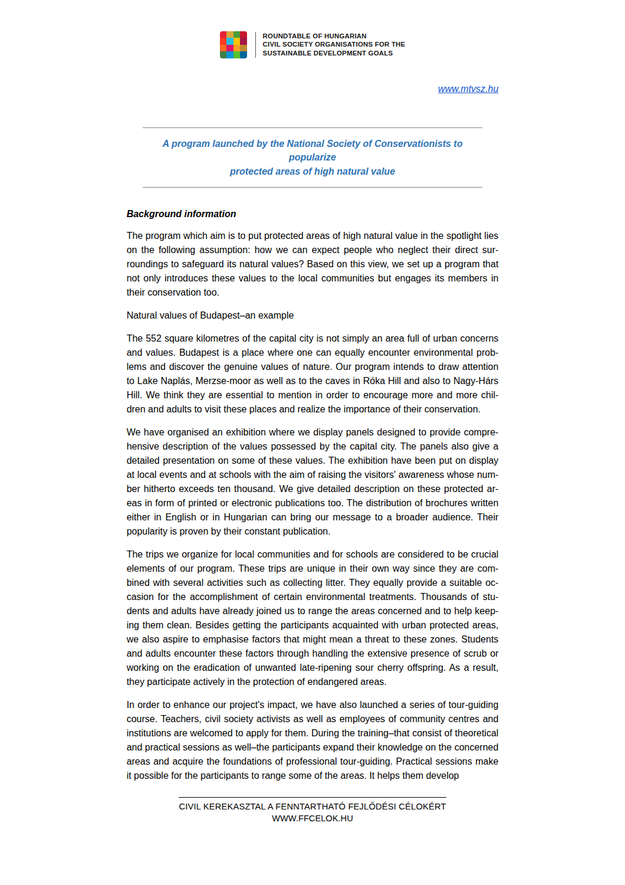Roundtable of Hungarian
Civil Society Organisations for the
Sustainable Development Goals
www.mtvsz.hu
A program launched by the National Society of Conservationists to popularize
protected areas of high natural value
Background information
The program which aim is to put protected areas of high natural value in the spotlight lies on the following assumption: how we can expect people who neglect their direct surroundings to safeguard its natural values? Based on this view, we set up a program that not only introduces these values to the local communities but engages its members in their conservation too.
Natural values of Budapest–an example
The 552 square kilometres of the capital city is not simply an area full of urban concerns and values. Budapest is a place where one can equally encounter environmental problems and discover the genuine values of nature. Our program intends to draw attention to Lake Naplás, Merzse-moor as well as to the caves in Róka Hill and also to Nagy-Hárs Hill. We think they are essential to mention in order to encourage more and more children and adults to visit these places and realize the importance of their conservation.
We have organised an exhibition where we display panels designed to provide comprehensive description of the values possessed by the capital city. The panels also give a detailed presentation on some of these values. The exhibition have been put on display at local events and at schools with the aim of raising the visitors' awareness whose number hitherto exceeds ten thousand. We give detailed description on these protected areas in form of printed or electronic publications too. The distribution of brochures written either in English or in Hungarian can bring our message to a broader audience. Their popularity is proven by their constant publication.
The trips we organize for local communities and for schools are considered to be crucial elements of our program. These trips are unique in their own way since they are combined with several activities such as collecting litter. They equally provide a suitable occasion for the accomplishment of certain environmental treatments. Thousands of students and adults have already joined us to range the areas concerned and to help keeping them clean. Besides getting the participants acquainted with urban protected areas, we also aspire to emphasise factors that might mean a threat to these zones. Students and adults encounter these factors through handling the extensive presence of scrub or working on the eradication of unwanted late-ripening sour cherry offspring. As a result, they participate actively in the protection of endangered areas.
In order to enhance our project's impact, we have also launched a series of tour-guiding course. Teachers, civil society activists as well as employees of community centres and institutions are welcomed to apply for them. During the training–that consist of theoretical and practical sessions as well–the participants expand their knowledge on the concerned areas and acquire the foundations of professional tour-guiding. Practical sessions make it possible for the participants to range some of the areas. It helps them develop
CIVIL KEREKASZTAL A FENNTARTHATÓ FEJLŐDÉSI CÉLOKÉRT
WWW.FFCELOK.HU